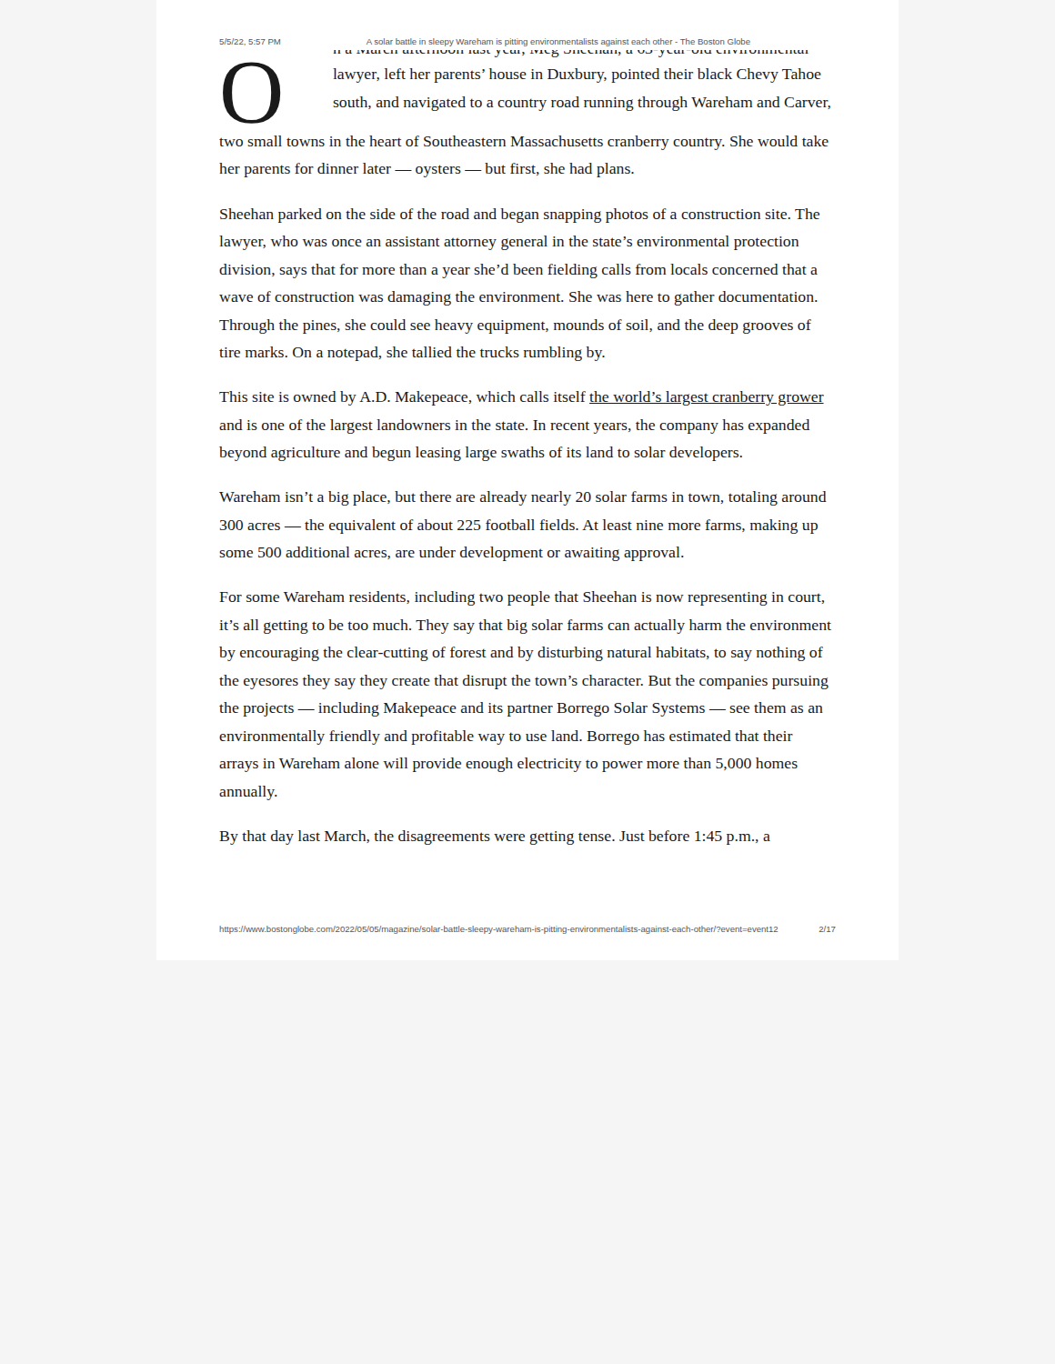5/5/22, 5:57 PM
A solar battle in sleepy Wareham is pitting environmentalists against each other - The Boston Globe
O
n a March afternoon last year, Meg Sheehan, a 63-year-old environmental
lawyer, left her parents’ house in Duxbury, pointed their black Chevy Tahoe south, and navigated to a country road running through Wareham and Carver,
two small towns in the heart of Southeastern Massachusetts cranberry country. She would take her parents for dinner later — oysters — but first, she had plans.
Sheehan parked on the side of the road and began snapping photos of a construction site. The lawyer, who was once an assistant attorney general in the state’s environmental protection division, says that for more than a year she’d been fielding calls from locals concerned that a wave of construction was damaging the environment. She was here to gather documentation. Through the pines, she could see heavy equipment, mounds of soil, and the deep grooves of tire marks. On a notepad, she tallied the trucks rumbling by.
This site is owned by A.D. Makepeace, which calls itself the world’s largest cranberry grower and is one of the largest landowners in the state. In recent years, the company has expanded beyond agriculture and begun leasing large swaths of its land to solar developers.
Wareham isn’t a big place, but there are already nearly 20 solar farms in town, totaling around 300 acres — the equivalent of about 225 football fields. At least nine more farms, making up some 500 additional acres, are under development or awaiting approval.
For some Wareham residents, including two people that Sheehan is now representing in court, it’s all getting to be too much. They say that big solar farms can actually harm the environment by encouraging the clear-cutting of forest and by disturbing natural habitats, to say nothing of the eyesores they say they create that disrupt the town’s character. But the companies pursuing the projects — including Makepeace and its partner Borrego Solar Systems — see them as an environmentally friendly and profitable way to use land. Borrego has estimated that their arrays in Wareham alone will provide enough electricity to power more than 5,000 homes annually.
By that day last March, the disagreements were getting tense. Just before 1:45 p.m., a Makepeace employee called the Wareham police.
https://www.bostonglobe.com/2022/05/05/magazine/solar-battle-sleepy-wareham-is-pitting-environmentalists-against-each-other/?event=event12
2/17